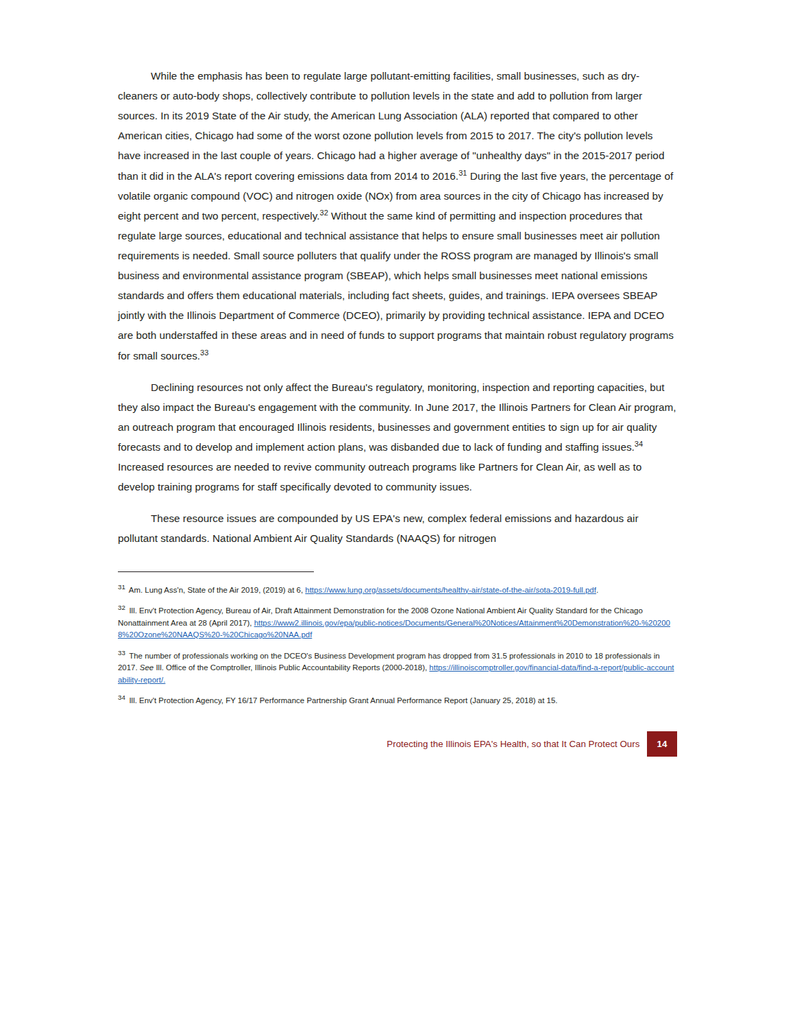While the emphasis has been to regulate large pollutant-emitting facilities, small businesses, such as dry-cleaners or auto-body shops, collectively contribute to pollution levels in the state and add to pollution from larger sources. In its 2019 State of the Air study, the American Lung Association (ALA) reported that compared to other American cities, Chicago had some of the worst ozone pollution levels from 2015 to 2017. The city's pollution levels have increased in the last couple of years. Chicago had a higher average of "unhealthy days" in the 2015-2017 period than it did in the ALA's report covering emissions data from 2014 to 2016.31 During the last five years, the percentage of volatile organic compound (VOC) and nitrogen oxide (NOx) from area sources in the city of Chicago has increased by eight percent and two percent, respectively.32 Without the same kind of permitting and inspection procedures that regulate large sources, educational and technical assistance that helps to ensure small businesses meet air pollution requirements is needed. Small source polluters that qualify under the ROSS program are managed by Illinois's small business and environmental assistance program (SBEAP), which helps small businesses meet national emissions standards and offers them educational materials, including fact sheets, guides, and trainings. IEPA oversees SBEAP jointly with the Illinois Department of Commerce (DCEO), primarily by providing technical assistance. IEPA and DCEO are both understaffed in these areas and in need of funds to support programs that maintain robust regulatory programs for small sources.33
Declining resources not only affect the Bureau's regulatory, monitoring, inspection and reporting capacities, but they also impact the Bureau's engagement with the community. In June 2017, the Illinois Partners for Clean Air program, an outreach program that encouraged Illinois residents, businesses and government entities to sign up for air quality forecasts and to develop and implement action plans, was disbanded due to lack of funding and staffing issues.34 Increased resources are needed to revive community outreach programs like Partners for Clean Air, as well as to develop training programs for staff specifically devoted to community issues.
These resource issues are compounded by US EPA's new, complex federal emissions and hazardous air pollutant standards. National Ambient Air Quality Standards (NAAQS) for nitrogen
31 Am. Lung Ass'n, State of the Air 2019, (2019) at 6, https://www.lung.org/assets/documents/healthy-air/state-of-the-air/sota-2019-full.pdf.
32 Ill. Env't Protection Agency, Bureau of Air, Draft Attainment Demonstration for the 2008 Ozone National Ambient Air Quality Standard for the Chicago Nonattainment Area at 28 (April 2017), https://www2.illinois.gov/epa/public-notices/Documents/General%20Notices/Attainment%20Demonstration%20-%202008%20Ozone%20NAAQS%20-%20Chicago%20NAA.pdf
33 The number of professionals working on the DCEO's Business Development program has dropped from 31.5 professionals in 2010 to 18 professionals in 2017. See Ill. Office of the Comptroller, Illinois Public Accountability Reports (2000-2018), https://illinoiscomptroller.gov/financial-data/find-a-report/public-accountability-report/.
34 Ill. Env't Protection Agency, FY 16/17 Performance Partnership Grant Annual Performance Report (January 25, 2018) at 15.
Protecting the Illinois EPA's Health, so that It Can Protect Ours 14